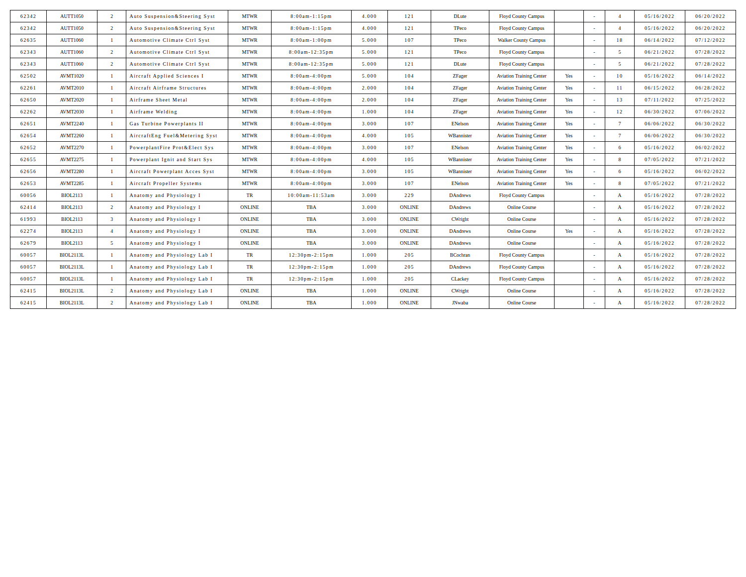| 62342 | AUTT1050 | 2 | Auto Suspension&Steering Syst | MTWR | 8:00am-1:15pm | 4.000 | 121 | DLute | Floyd County Campus | | - | 4 | 05/16/2022 | 06/20/2022 |
| 62342 | AUTT1050 | 2 | Auto Suspension&Steering Syst | MTWR | 8:00am-1:15pm | 4.000 | 121 | TPeco | Floyd County Campus | | - | 4 | 05/16/2022 | 06/20/2022 |
| 62635 | AUTT1060 | 1 | Automotive Climate Ctrl Syst | MTWR | 8:00am-1:00pm | 5.000 | 107 | TPeco | Walker County Campus | | - | 18 | 06/14/2022 | 07/12/2022 |
| 62343 | AUTT1060 | 2 | Automotive Climate Ctrl Syst | MTWR | 8:00am-12:35pm | 5.000 | 121 | TPeco | Floyd County Campus | | - | 5 | 06/21/2022 | 07/28/2022 |
| 62343 | AUTT1060 | 2 | Automotive Climate Ctrl Syst | MTWR | 8:00am-12:35pm | 5.000 | 121 | DLute | Floyd County Campus | | - | 5 | 06/21/2022 | 07/28/2022 |
| 62502 | AVMT1020 | 1 | Aircraft Applied Sciences I | MTWR | 8:00am-4:00pm | 5.000 | 104 | ZFager | Aviation Training Center | Yes | - | 10 | 05/16/2022 | 06/14/2022 |
| 62261 | AVMT2010 | 1 | Aircraft Airframe Structures | MTWR | 8:00am-4:00pm | 2.000 | 104 | ZFager | Aviation Training Center | Yes | - | 11 | 06/15/2022 | 06/28/2022 |
| 62650 | AVMT2020 | 1 | Airframe Sheet Metal | MTWR | 8:00am-4:00pm | 2.000 | 104 | ZFager | Aviation Training Center | Yes | - | 13 | 07/11/2022 | 07/25/2022 |
| 62262 | AVMT2030 | 1 | Airframe Welding | MTWR | 8:00am-4:00pm | 1.000 | 104 | ZFager | Aviation Training Center | Yes | - | 12 | 06/30/2022 | 07/06/2022 |
| 62651 | AVMT2240 | 1 | Gas Turbine Powerplants II | MTWR | 8:00am-4:00pm | 3.000 | 107 | ENelson | Aviation Training Center | Yes | - | 7 | 06/06/2022 | 06/30/2022 |
| 62654 | AVMT2260 | 1 | AircraftEng Fuel&Metering Syst | MTWR | 8:00am-4:00pm | 4.000 | 105 | WBannister | Aviation Training Center | Yes | - | 7 | 06/06/2022 | 06/30/2022 |
| 62652 | AVMT2270 | 1 | PowerplantFire Prot&Elect Sys | MTWR | 8:00am-4:00pm | 3.000 | 107 | ENelson | Aviation Training Center | Yes | - | 6 | 05/16/2022 | 06/02/2022 |
| 62655 | AVMT2275 | 1 | Powerplant Ignit and Start Sys | MTWR | 8:00am-4:00pm | 4.000 | 105 | WBannister | Aviation Training Center | Yes | - | 8 | 07/05/2022 | 07/21/2022 |
| 62656 | AVMT2280 | 1 | Aircraft Powerplant Acces Syst | MTWR | 8:00am-4:00pm | 3.000 | 105 | WBannister | Aviation Training Center | Yes | - | 6 | 05/16/2022 | 06/02/2022 |
| 62653 | AVMT2285 | 1 | Aircraft Propeller Systems | MTWR | 8:00am-4:00pm | 3.000 | 107 | ENelson | Aviation Training Center | Yes | - | 8 | 07/05/2022 | 07/21/2022 |
| 60056 | BIOL2113 | 1 | Anatomy and Physiology I | TR | 10:00am-11:53am | 3.000 | 229 | DAndrews | Floyd County Campus | | - | A | 05/16/2022 | 07/28/2022 |
| 62414 | BIOL2113 | 2 | Anatomy and Physiology I | ONLINE | TBA | 3.000 | ONLINE | DAndrews | Online Course | | - | A | 05/16/2022 | 07/28/2022 |
| 61993 | BIOL2113 | 3 | Anatomy and Physiology I | ONLINE | TBA | 3.000 | ONLINE | CWright | Online Course | | - | A | 05/16/2022 | 07/28/2022 |
| 62274 | BIOL2113 | 4 | Anatomy and Physiology I | ONLINE | TBA | 3.000 | ONLINE | DAndrews | Online Course | Yes | - | A | 05/16/2022 | 07/28/2022 |
| 62679 | BIOL2113 | 5 | Anatomy and Physiology I | ONLINE | TBA | 3.000 | ONLINE | DAndrews | Online Course | | - | A | 05/16/2022 | 07/28/2022 |
| 60057 | BIOL2113L | 1 | Anatomy and Physiology Lab I | TR | 12:30pm-2:15pm | 1.000 | 205 | BCochran | Floyd County Campus | | - | A | 05/16/2022 | 07/28/2022 |
| 60057 | BIOL2113L | 1 | Anatomy and Physiology Lab I | TR | 12:30pm-2:15pm | 1.000 | 205 | DAndrews | Floyd County Campus | | - | A | 05/16/2022 | 07/28/2022 |
| 60057 | BIOL2113L | 1 | Anatomy and Physiology Lab I | TR | 12:30pm-2:15pm | 1.000 | 205 | CLackey | Floyd County Campus | | - | A | 05/16/2022 | 07/28/2022 |
| 62415 | BIOL2113L | 2 | Anatomy and Physiology Lab I | ONLINE | TBA | 1.000 | ONLINE | CWright | Online Course | | - | A | 05/16/2022 | 07/28/2022 |
| 62415 | BIOL2113L | 2 | Anatomy and Physiology Lab I | ONLINE | TBA | 1.000 | ONLINE | JNwaba | Online Course | | - | A | 05/16/2022 | 07/28/2022 |